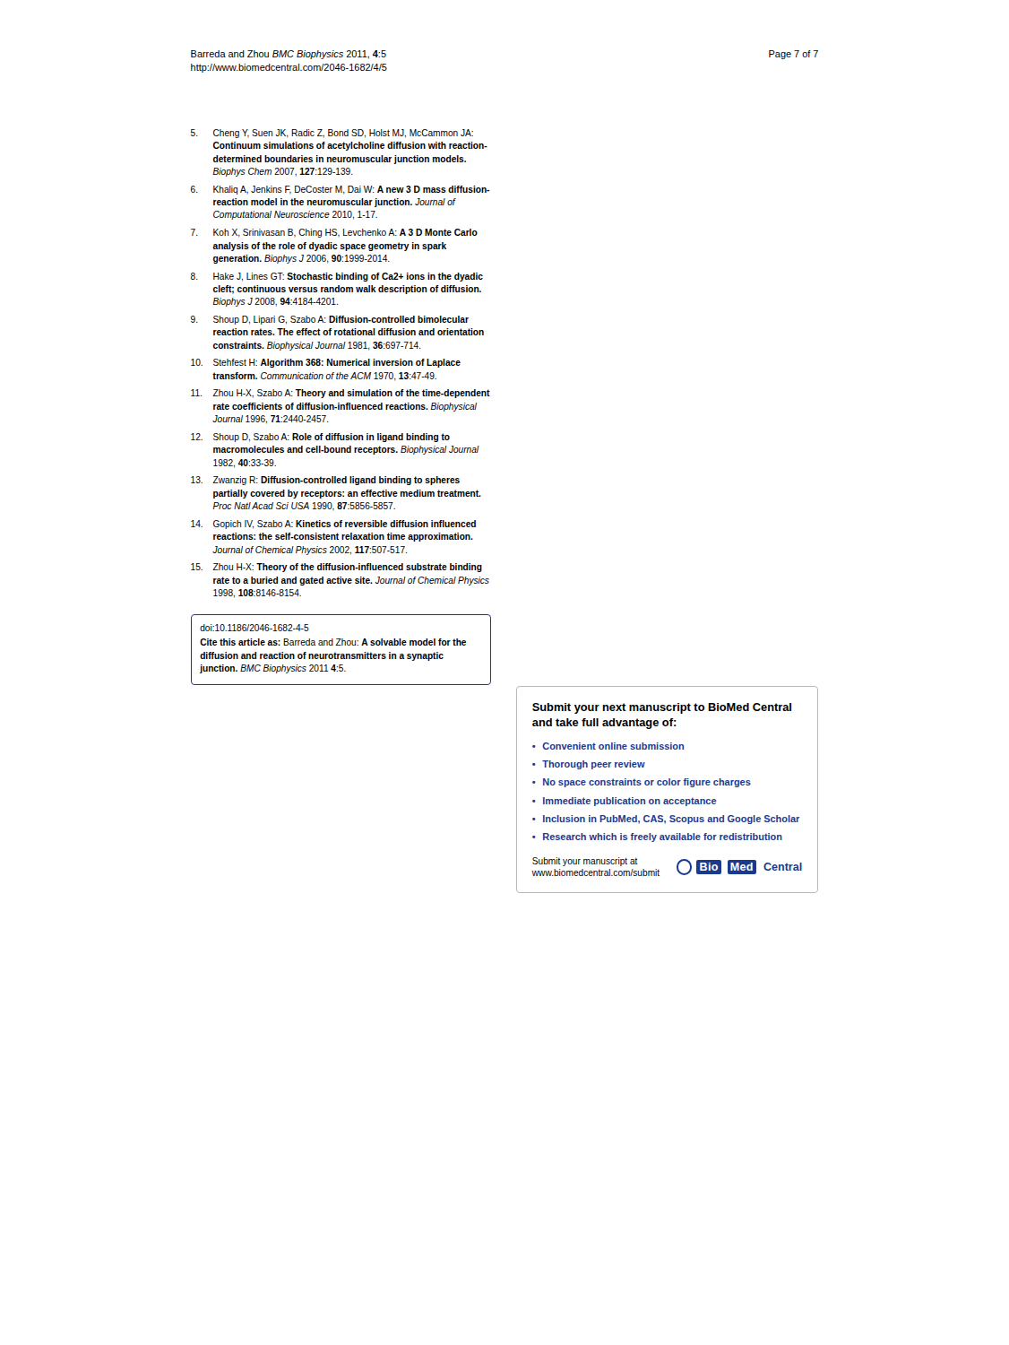Barreda and Zhou BMC Biophysics 2011, 4:5
http://www.biomedcentral.com/2046-1682/4/5
Page 7 of 7
5. Cheng Y, Suen JK, Radic Z, Bond SD, Holst MJ, McCammon JA: Continuum simulations of acetylcholine diffusion with reaction-determined boundaries in neuromuscular junction models. Biophys Chem 2007, 127:129-139.
6. Khaliq A, Jenkins F, DeCoster M, Dai W: A new 3 D mass diffusion-reaction model in the neuromuscular junction. Journal of Computational Neuroscience 2010, 1-17.
7. Koh X, Srinivasan B, Ching HS, Levchenko A: A 3 D Monte Carlo analysis of the role of dyadic space geometry in spark generation. Biophys J 2006, 90:1999-2014.
8. Hake J, Lines GT: Stochastic binding of Ca2+ ions in the dyadic cleft; continuous versus random walk description of diffusion. Biophys J 2008, 94:4184-4201.
9. Shoup D, Lipari G, Szabo A: Diffusion-controlled bimolecular reaction rates. The effect of rotational diffusion and orientation constraints. Biophysical Journal 1981, 36:697-714.
10. Stehfest H: Algorithm 368: Numerical inversion of Laplace transform. Communication of the ACM 1970, 13:47-49.
11. Zhou H-X, Szabo A: Theory and simulation of the time-dependent rate coefficients of diffusion-influenced reactions. Biophysical Journal 1996, 71:2440-2457.
12. Shoup D, Szabo A: Role of diffusion in ligand binding to macromolecules and cell-bound receptors. Biophysical Journal 1982, 40:33-39.
13. Zwanzig R: Diffusion-controlled ligand binding to spheres partially covered by receptors: an effective medium treatment. Proc Natl Acad Sci USA 1990, 87:5856-5857.
14. Gopich IV, Szabo A: Kinetics of reversible diffusion influenced reactions: the self-consistent relaxation time approximation. Journal of Chemical Physics 2002, 117:507-517.
15. Zhou H-X: Theory of the diffusion-influenced substrate binding rate to a buried and gated active site. Journal of Chemical Physics 1998, 108:8146-8154.
doi:10.1186/2046-1682-4-5
Cite this article as: Barreda and Zhou: A solvable model for the diffusion and reaction of neurotransmitters in a synaptic junction. BMC Biophysics 2011 4:5.
Submit your next manuscript to BioMed Central
and take full advantage of:
Convenient online submission
Thorough peer review
No space constraints or color figure charges
Immediate publication on acceptance
Inclusion in PubMed, CAS, Scopus and Google Scholar
Research which is freely available for redistribution
Submit your manuscript at
www.biomedcentral.com/submit
Bio Med Central